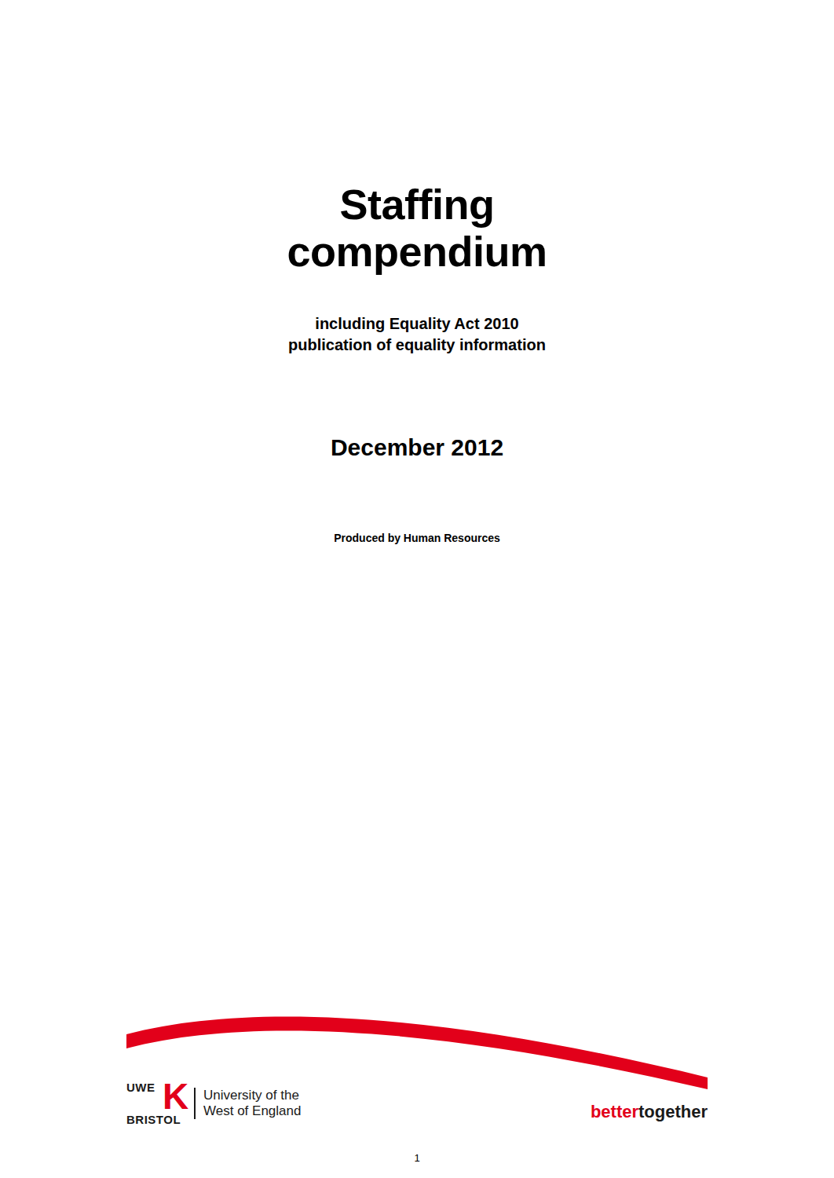Staffing
compendium
including Equality Act 2010
publication of equality information
December 2012
Produced by Human Resources
UWE
K
BRISTOL
University of the
West of England
bettertogether
1